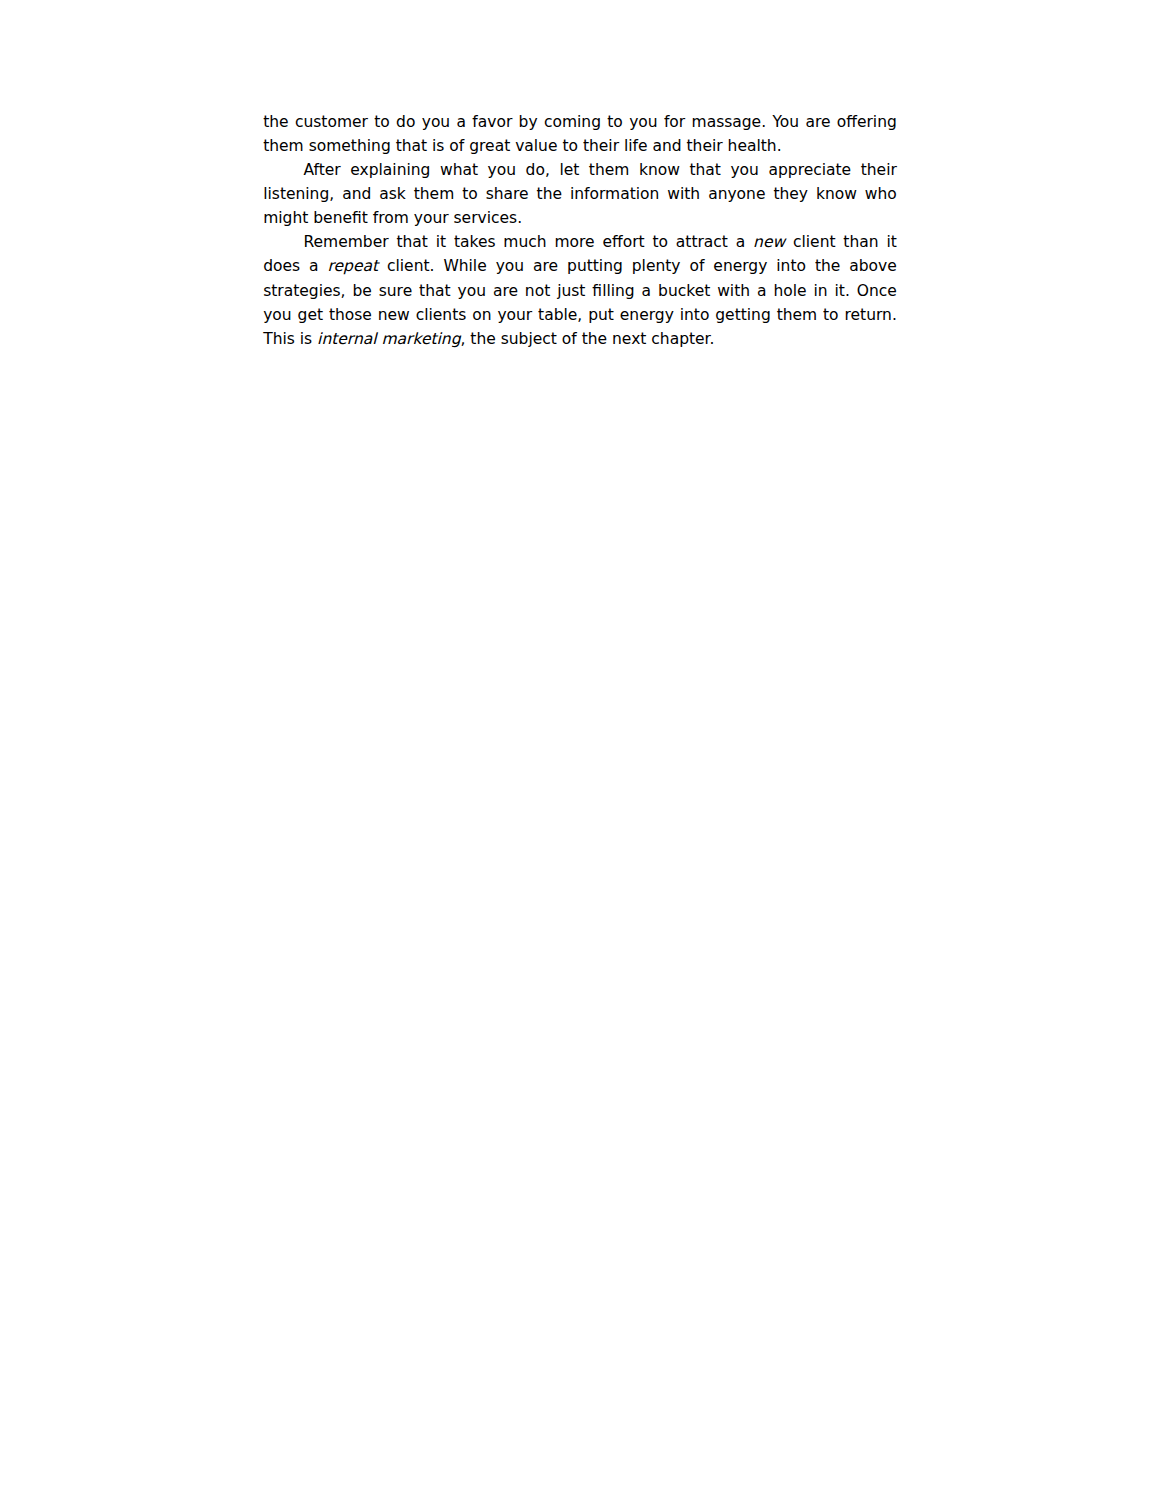the customer to do you a favor by coming to you for massage. You are offering them something that is of great value to their life and their health.
After explaining what you do, let them know that you appreciate their listening, and ask them to share the information with anyone they know who might benefit from your services.
Remember that it takes much more effort to attract a new client than it does a repeat client. While you are putting plenty of energy into the above strategies, be sure that you are not just filling a bucket with a hole in it. Once you get those new clients on your table, put energy into getting them to return. This is internal marketing, the subject of the next chapter.